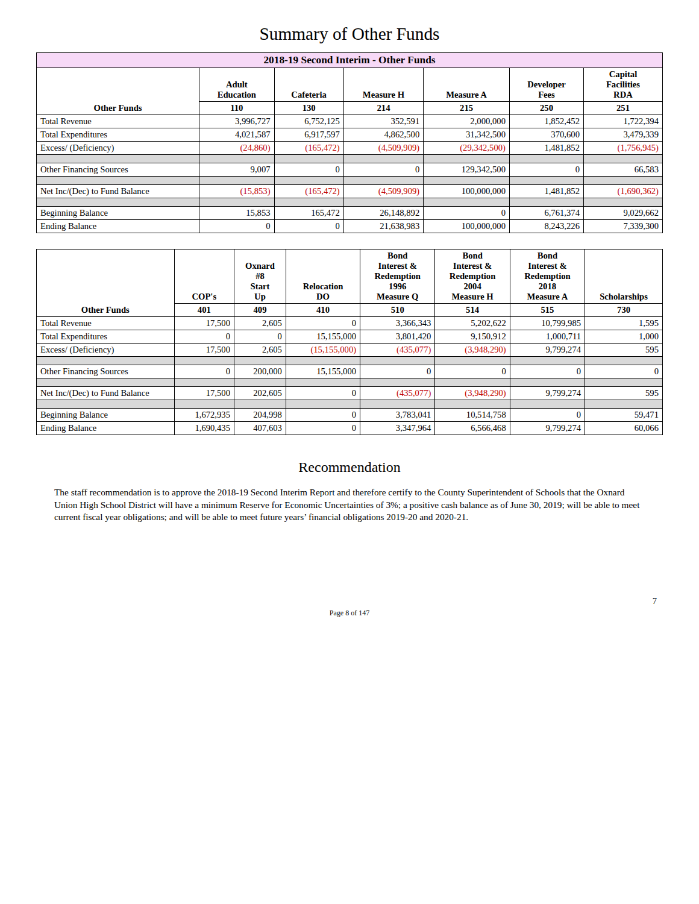Summary of Other Funds
| 2018-19 Second Interim - Other Funds |
| Other Funds | Adult Education | Cafeteria | Measure H | Measure A | Developer Fees | Capital Facilities RDA |
| 110 | 130 | 214 | 215 | 250 | 251 |
| Total Revenue | 3,996,727 | 6,752,125 | 352,591 | 2,000,000 | 1,852,452 | 1,722,394 |
| Total Expenditures | 4,021,587 | 6,917,597 | 4,862,500 | 31,342,500 | 370,600 | 3,479,339 |
| Excess/ (Deficiency) | (24,860) | (165,472) | (4,509,909) | (29,342,500) | 1,481,852 | (1,756,945) |
| Other Financing Sources | 9,007 | 0 | 0 | 129,342,500 | 0 | 66,583 |
| Net Inc/(Dec) to Fund Balance | (15,853) | (165,472) | (4,509,909) | 100,000,000 | 1,481,852 | (1,690,362) |
| Beginning Balance | 15,853 | 165,472 | 26,148,892 | 0 | 6,761,374 | 9,029,662 |
| Ending Balance | 0 | 0 | 21,638,983 | 100,000,000 | 8,243,226 | 7,339,300 |
| Other Funds | COP's | Oxnard #8 Start Up | Relocation DO | Bond Interest & Redemption 1996 Measure Q | Bond Interest & Redemption 2004 Measure H | Bond Interest & Redemption 2018 Measure A | Scholarships |
| 401 | 409 | 410 | 510 | 514 | 515 | 730 |
| Total Revenue | 17,500 | 2,605 | 0 | 3,366,343 | 5,202,622 | 10,799,985 | 1,595 |
| Total Expenditures | 0 | 0 | 15,155,000 | 3,801,420 | 9,150,912 | 1,000,711 | 1,000 |
| Excess/ (Deficiency) | 17,500 | 2,605 | (15,155,000) | (435,077) | (3,948,290) | 9,799,274 | 595 |
| Other Financing Sources | 0 | 200,000 | 15,155,000 | 0 | 0 | 0 | 0 |
| Net Inc/(Dec) to Fund Balance | 17,500 | 202,605 | 0 | (435,077) | (3,948,290) | 9,799,274 | 595 |
| Beginning Balance | 1,672,935 | 204,998 | 0 | 3,783,041 | 10,514,758 | 0 | 59,471 |
| Ending Balance | 1,690,435 | 407,603 | 0 | 3,347,964 | 6,566,468 | 9,799,274 | 60,066 |
Recommendation
The staff recommendation is to approve the 2018-19 Second Interim Report and therefore certify to the County Superintendent of Schools that the Oxnard Union High School District will have a minimum Reserve for Economic Uncertainties of 3%; a positive cash balance as of June 30, 2019; will be able to meet current fiscal year obligations; and will be able to meet future years’ financial obligations 2019-20 and 2020-21.
7
Page 8 of 147